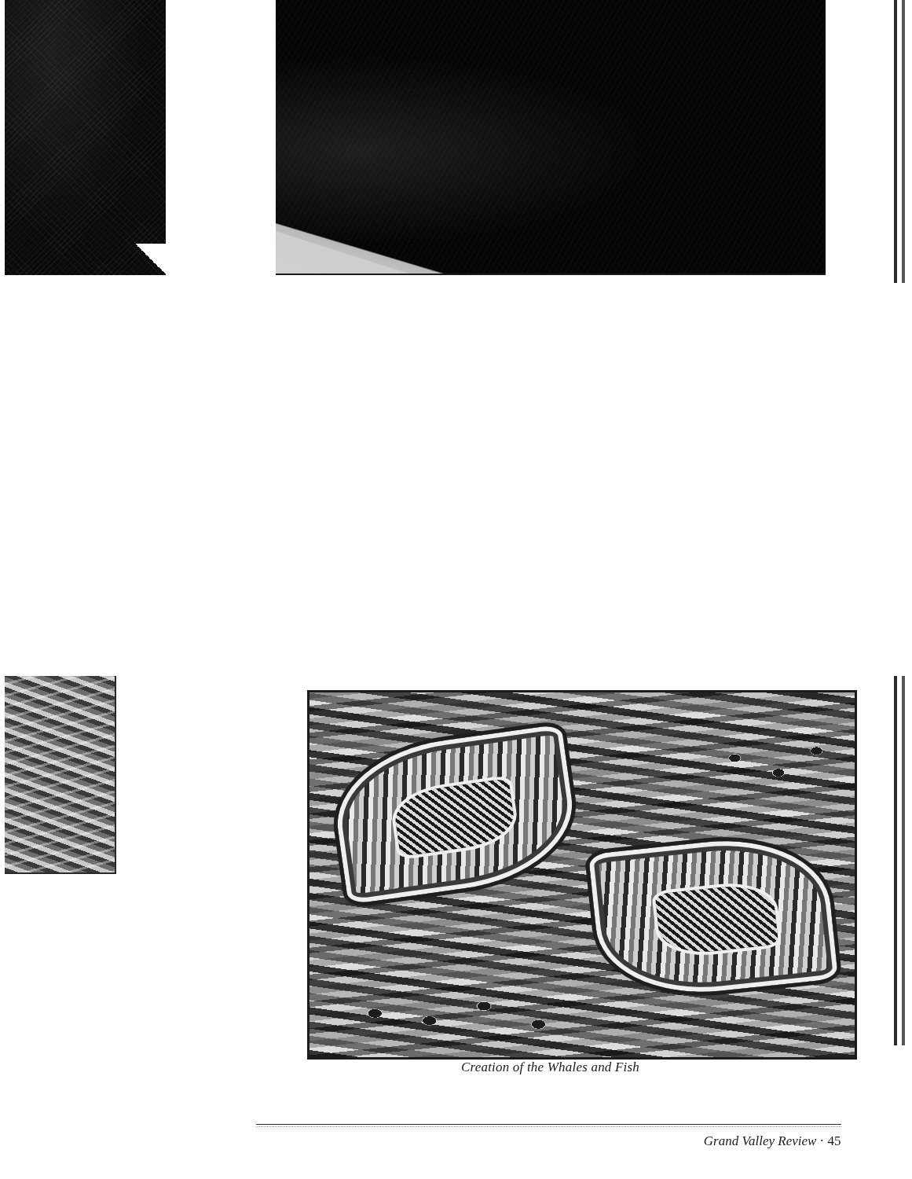Creation of the Whales and Fish
Grand Valley Review · 45